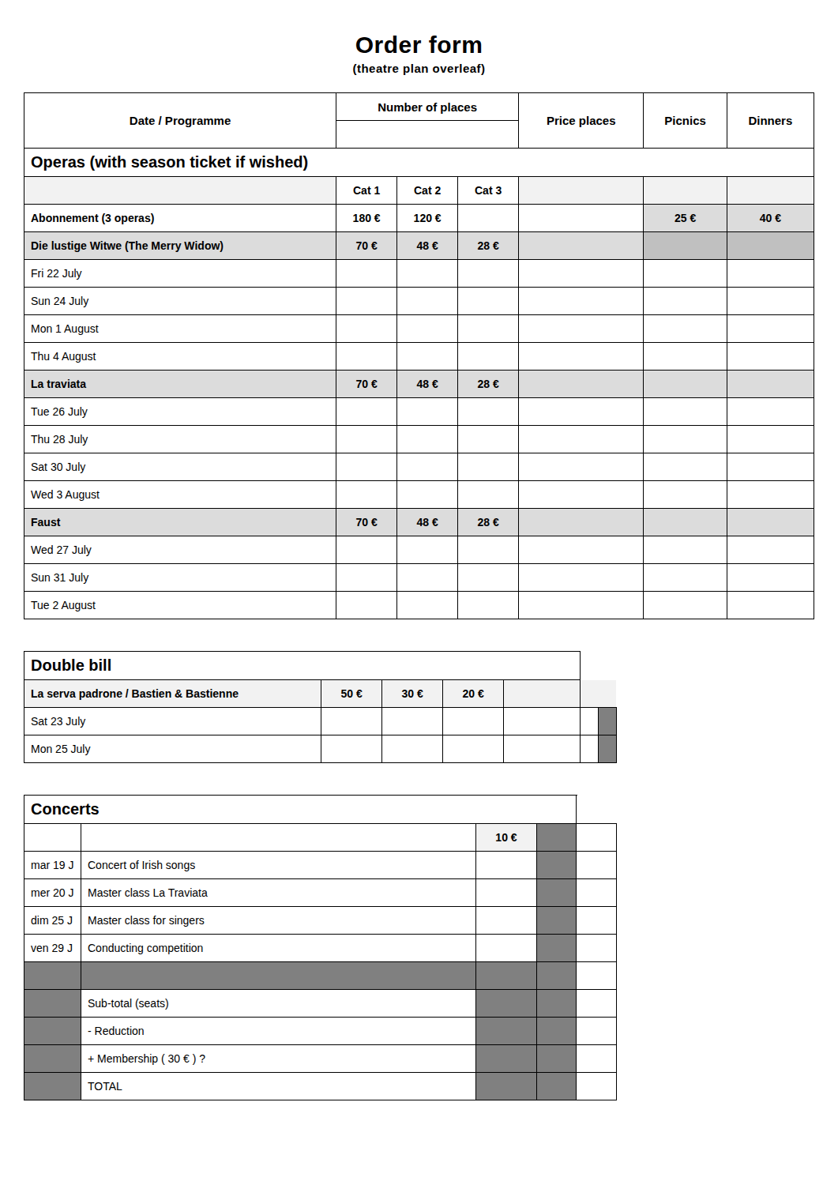Order form (theatre plan overleaf)
| Date / Programme | Number of places | Price places | Picnics | Dinners |
| Operas (with season ticket if wished) |
| | Cat 1 | Cat 2 | Cat 3 | | | |
| Abonnement (3 operas) | 180 € | 120 € | | | 25 € | 40 € |
| Die lustige Witwe (The Merry Widow) | 70 € | 48 € | 28 € | | | |
| Fri 22 July | | | | | | |
| Sun 24 July | | | | | | |
| Mon 1 August | | | | | | |
| Thu 4 August | | | | | | |
| La traviata | 70 € | 48 € | 28 € | | | |
| Tue 26 July | | | | | | |
| Thu 28 July | | | | | | |
| Sat 30 July | | | | | | |
| Wed 3 August | | | | | | |
| Faust | 70 € | 48 € | 28 € | | | |
| Wed 27 July | | | | | | |
| Sun 31 July | | | | | | |
| Tue 2 August | | | | | | |
| Double bill | | |
| La serva padrone / Bastien & Bastienne | 50 € | 30 € | 20 € | | | |
| Sat 23 July | | | | | | |
| Mon 25 July | | | | | | |
| Concerts | |
| | | 10 € | | |
| mar 19 J | Concert of Irish songs | | | |
| mer 20 J | Master class La Traviata | | | |
| dim 25 J | Master class for singers | | | |
| ven 29 J | Conducting competition | | | |
| | Sub-total (seats) | | | |
| | - Reduction | | | |
| | + Membership ( 30 € ) ? | | | |
| | TOTAL | | | |